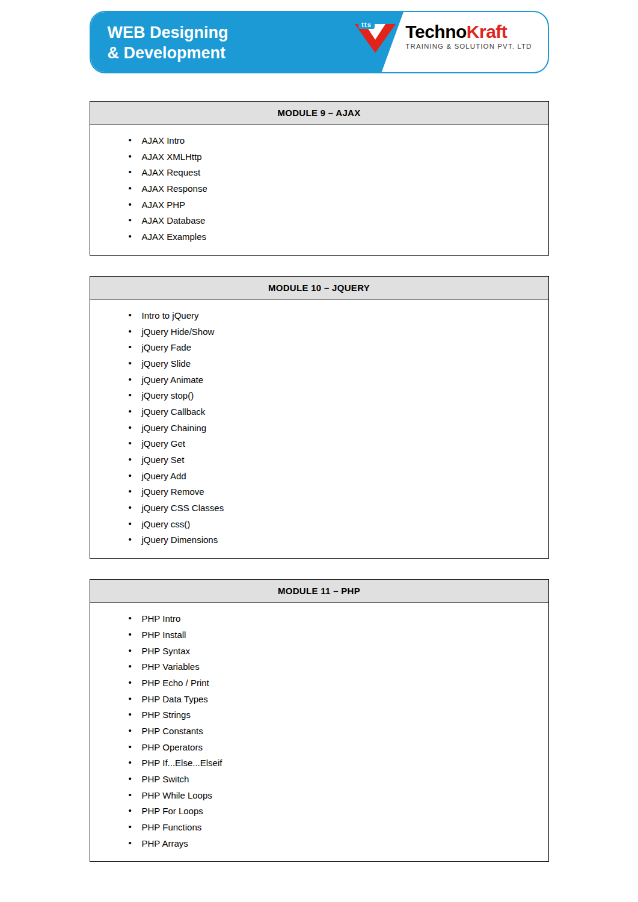WEB Designing & Development
tts
TechnoKraft
TRAINING & SOLUTION PVT. LTD
| MODULE 9 – AJAX |
| --- |
| AJAX Intro AJAX XMLHttp AJAX Request AJAX Response AJAX PHP AJAX Database AJAX Examples |
| MODULE 10 – JQUERY |
| --- |
| Intro to jQuery jQuery Hide/Show jQuery Fade jQuery Slide jQuery Animate jQuery stop() jQuery Callback jQuery Chaining jQuery Get jQuery Set jQuery Add jQuery Remove jQuery CSS Classes jQuery css() jQuery Dimensions |
| MODULE 11 – PHP |
| --- |
| PHP Intro PHP Install PHP Syntax PHP Variables PHP Echo / Print PHP Data Types PHP Strings PHP Constants PHP Operators PHP If...Else...Elseif PHP Switch PHP While Loops PHP For Loops PHP Functions PHP Arrays |